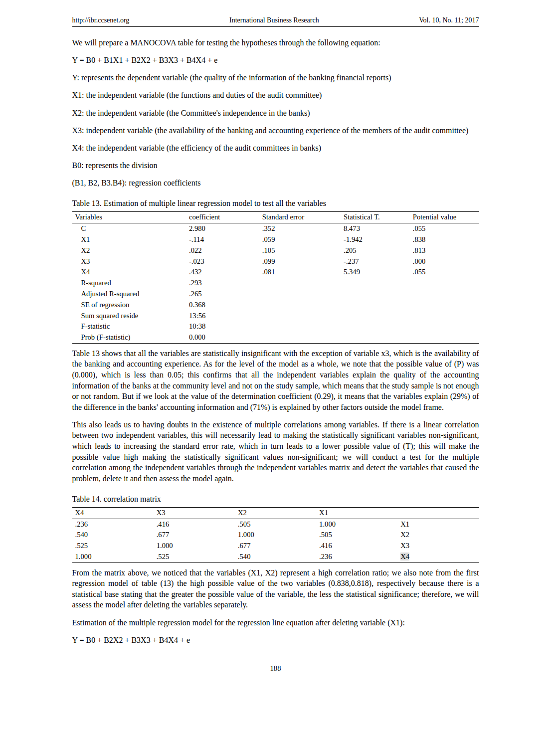http://ibr.ccsenet.org International Business Research Vol. 10, No. 11; 2017
We will prepare a MANOCOVA table for testing the hypotheses through the following equation:
Y = B0 + B1X1 + B2X2 + B3X3 + B4X4 + e
Y: represents the dependent variable (the quality of the information of the banking financial reports)
X1: the independent variable (the functions and duties of the audit committee)
X2: the independent variable (the Committee's independence in the banks)
X3: independent variable (the availability of the banking and accounting experience of the members of the audit committee)
X4: the independent variable (the efficiency of the audit committees in banks)
B0: represents the division
(B1, B2, B3.B4): regression coefficients
Table 13. Estimation of multiple linear regression model to test all the variables
| Variables | coefficient | Standard error | Statistical T. | Potential value |
| --- | --- | --- | --- | --- |
| C | 2.980 | .352 | 8.473 | .055 |
| X1 | -.114 | .059 | -1.942 | .838 |
| X2 | .022 | .105 | .205 | .813 |
| X3 | -.023 | .099 | -.237 | .000 |
| X4 | .432 | .081 | 5.349 | .055 |
| R-squared | .293 | | | |
| Adjusted R-squared | .265 | | | |
| SE of regression | 0.368 | | | |
| Sum squared reside | 13:56 | | | |
| F-statistic | 10:38 | | | |
| Prob (F-statistic) | 0.000 | | | |
Table 13 shows that all the variables are statistically insignificant with the exception of variable x3, which is the availability of the banking and accounting experience. As for the level of the model as a whole, we note that the possible value of (P) was (0.000), which is less than 0.05; this confirms that all the independent variables explain the quality of the accounting information of the banks at the community level and not on the study sample, which means that the study sample is not enough or not random. But if we look at the value of the determination coefficient (0.29), it means that the variables explain (29%) of the difference in the banks' accounting information and (71%) is explained by other factors outside the model frame.
This also leads us to having doubts in the existence of multiple correlations among variables. If there is a linear correlation between two independent variables, this will necessarily lead to making the statistically significant variables non-significant, which leads to increasing the standard error rate, which in turn leads to a lower possible value of (T); this will make the possible value high making the statistically significant values non-significant; we will conduct a test for the multiple correlation among the independent variables through the independent variables matrix and detect the variables that caused the problem, delete it and then assess the model again.
Table 14. correlation matrix
| X4 | X3 | X2 | X1 | |
| --- | --- | --- | --- | --- |
| .236 | .416 | .505 | 1.000 | X1 |
| .540 | .677 | 1.000 | .505 | X2 |
| .525 | 1.000 | .677 | .416 | X3 |
| 1.000 | .525 | .540 | .236 | X4 |
From the matrix above, we noticed that the variables (X1, X2) represent a high correlation ratio; we also note from the first regression model of table (13) the high possible value of the two variables (0.838,0.818), respectively because there is a statistical base stating that the greater the possible value of the variable, the less the statistical significance; therefore, we will assess the model after deleting the variables separately.
Estimation of the multiple regression model for the regression line equation after deleting variable (X1):
Y = B0 + B2X2 + B3X3 + B4X4 + e
188